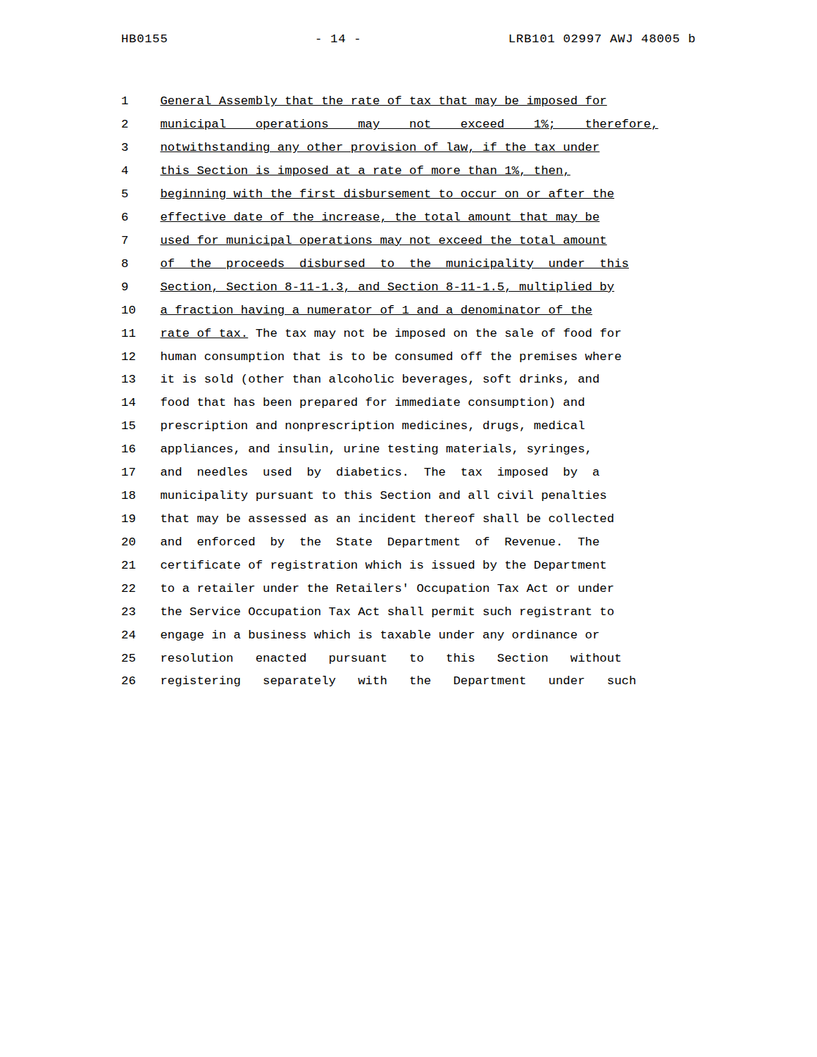HB0155 - 14 - LRB101 02997 AWJ 48005 b
| 1 | General Assembly that the rate of tax that may be imposed for |
| 2 | municipal operations may not exceed 1%; therefore, |
| 3 | notwithstanding any other provision of law, if the tax under |
| 4 | this Section is imposed at a rate of more than 1%, then, |
| 5 | beginning with the first disbursement to occur on or after the |
| 6 | effective date of the increase, the total amount that may be |
| 7 | used for municipal operations may not exceed the total amount |
| 8 | of the proceeds disbursed to the municipality under this |
| 9 | Section, Section 8-11-1.3, and Section 8-11-1.5, multiplied by |
| 10 | a fraction having a numerator of 1 and a denominator of the |
| 11 | rate of tax. The tax may not be imposed on the sale of food for |
| 12 | human consumption that is to be consumed off the premises where |
| 13 | it is sold (other than alcoholic beverages, soft drinks, and |
| 14 | food that has been prepared for immediate consumption) and |
| 15 | prescription and nonprescription medicines, drugs, medical |
| 16 | appliances, and insulin, urine testing materials, syringes, |
| 17 | and needles used by diabetics. The tax imposed by a |
| 18 | municipality pursuant to this Section and all civil penalties |
| 19 | that may be assessed as an incident thereof shall be collected |
| 20 | and enforced by the State Department of Revenue. The |
| 21 | certificate of registration which is issued by the Department |
| 22 | to a retailer under the Retailers' Occupation Tax Act or under |
| 23 | the Service Occupation Tax Act shall permit such registrant to |
| 24 | engage in a business which is taxable under any ordinance or |
| 25 | resolution enacted pursuant to this Section without |
| 26 | registering separately with the Department under such |